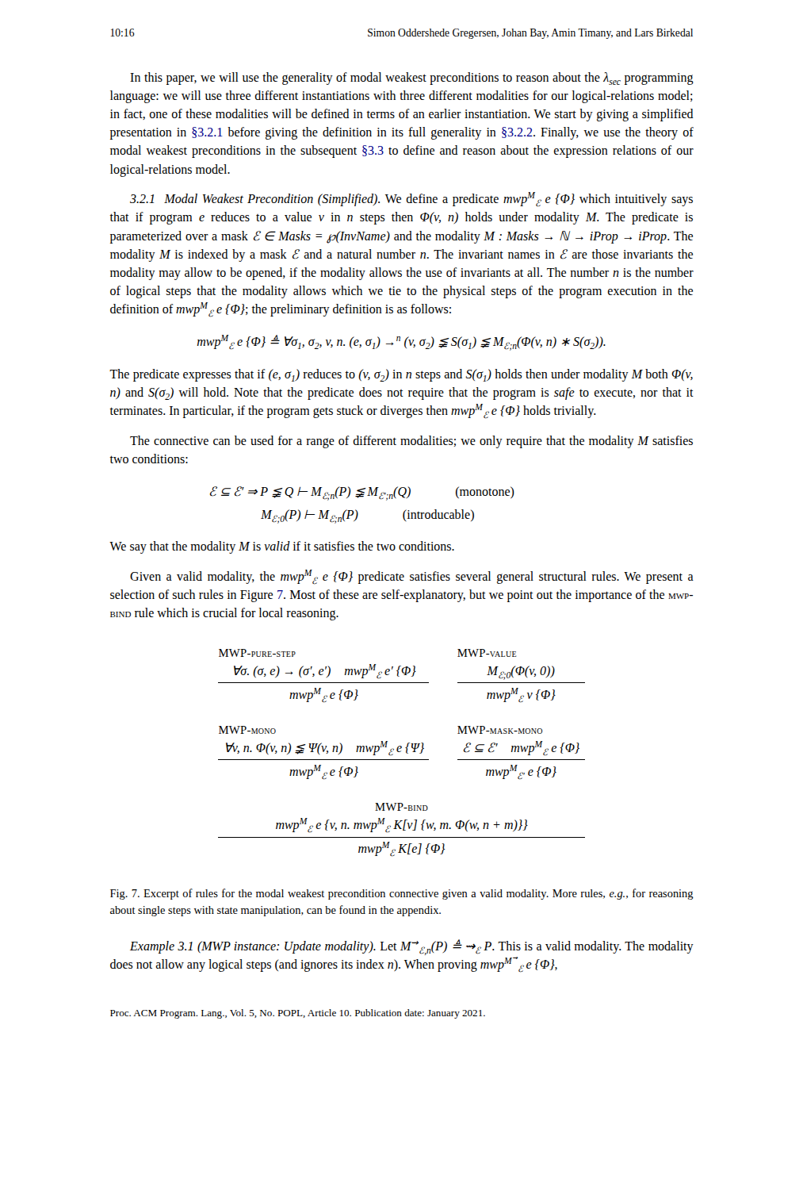10:16 Simon Oddershede Gregersen, Johan Bay, Amin Timany, and Lars Birkedal
In this paper, we will use the generality of modal weakest preconditions to reason about the λsec programming language: we will use three different instantiations with three different modalities for our logical-relations model; in fact, one of these modalities will be defined in terms of an earlier instantiation. We start by giving a simplified presentation in §3.2.1 before giving the definition in its full generality in §3.2.2. Finally, we use the theory of modal weakest preconditions in the subsequent §3.3 to define and reason about the expression relations of our logical-relations model.
3.2.1 Modal Weakest Precondition (Simplified). We define a predicate mwpMℰ e {Φ} which intuitively says that if program e reduces to a value v in n steps then Φ(v, n) holds under modality M. The predicate is parameterized over a mask ℰ ∈ Masks = ℘(InvName) and the modality M : Masks → ℕ → iProp → iProp. The modality M is indexed by a mask ℰ and a natural number n. The invariant names in ℰ are those invariants the modality may allow to be opened, if the modality allows the use of invariants at all. The number n is the number of logical steps that the modality allows which we tie to the physical steps of the program execution in the definition of mwpMℰ e {Φ}; the preliminary definition is as follows:
mwpMℰ e {Φ} ≜ ∀σ1, σ2, v, n. (e, σ1) →n (v, σ2) ≨ S(σ1) ≨ Mℰ;n(Φ(v, n) ∗ S(σ2)).
The predicate expresses that if (e, σ1) reduces to (v, σ2) in n steps and S(σ1) holds then under modality M both Φ(v, n) and S(σ2) will hold. Note that the predicate does not require that the program is safe to execute, nor that it terminates. In particular, if the program gets stuck or diverges then mwpMℰ e {Φ} holds trivially.
The connective can be used for a range of different modalities; we only require that the modality M satisfies two conditions:
ℰ ⊆ ℰ′ ⇒ P ≨ Q ⊢ Mℰ;n(P) ≨ Mℰ′;n(Q) (monotone)
Mℰ;0(P) ⊢ Mℰ;n(P) (introducable)
We say that the modality M is valid if it satisfies the two conditions.
Given a valid modality, the mwpMℰ e {Φ} predicate satisfies several general structural rules. We present a selection of such rules in Figure 7. Most of these are self-explanatory, but we point out the importance of the mwp-bind rule which is crucial for local reasoning.
| MWP-pure-step ∀σ. (σ, e) → (σ′, e′) mwp M ℰ e′ {Φ} mwp M ℰ e {Φ} | MWP-value M ℰ;0 (Φ(v, 0)) mwp M ℰ v {Φ} |
| MWP-mono ∀v, n. Φ(v, n) ≨ Ψ(v, n) mwp M ℰ e {Ψ} mwp M ℰ e {Φ} | MWP-mask-mono ℰ ⊆ ℰ′ mwp M ℰ e {Φ} mwp M ℰ′ e {Φ} |
| MWP-bind mwp M ℰ e {v, n. mwp M ℰ K[v] {w, m. Φ(w, n + m)}} mwp M ℰ K[e] {Φ} |
Fig. 7. Excerpt of rules for the modal weakest precondition connective given a valid modality. More rules, e.g., for reasoning about single steps with state manipulation, can be found in the appendix.
Example 3.1 (MWP instance: Update modality). Let M⇝ℰ,n(P) ≜ ⇝ℰ P. This is a valid modality. The modality does not allow any logical steps (and ignores its index n). When proving mwpM⇝ℰ e {Φ},
Proc. ACM Program. Lang., Vol. 5, No. POPL, Article 10. Publication date: January 2021.